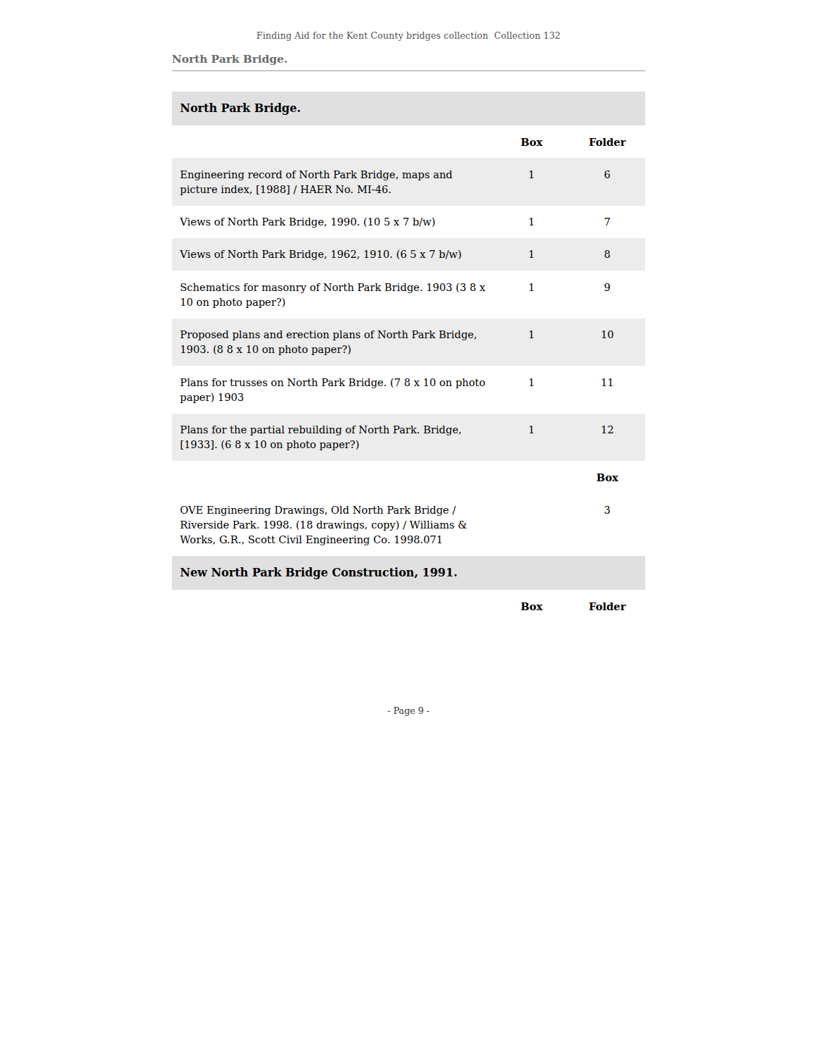Finding Aid for the Kent County bridges collection Collection 132
North Park Bridge.
| North Park Bridge. |
| | Box | Folder |
| Engineering record of North Park Bridge, maps and picture index, [1988] / HAER No. MI-46. | 1 | 6 |
| Views of North Park Bridge, 1990. (10 5 x 7 b/w) | 1 | 7 |
| Views of North Park Bridge, 1962, 1910. (6 5 x 7 b/w) | 1 | 8 |
| Schematics for masonry of North Park Bridge. 1903 (3 8 x 10 on photo paper?) | 1 | 9 |
| Proposed plans and erection plans of North Park Bridge, 1903. (8 8 x 10 on photo paper?) | 1 | 10 |
| Plans for trusses on North Park Bridge. (7 8 x 10 on photo paper) 1903 | 1 | 11 |
| Plans for the partial rebuilding of North Park. Bridge, [1933]. (6 8 x 10 on photo paper?) | 1 | 12 |
| | | Box |
| OVE Engineering Drawings, Old North Park Bridge / Riverside Park. 1998. (18 drawings, copy) / Williams & Works, G.R., Scott Civil Engineering Co. 1998.071 | | 3 |
| New North Park Bridge Construction, 1991. |
| | Box | Folder |
- Page 9 -